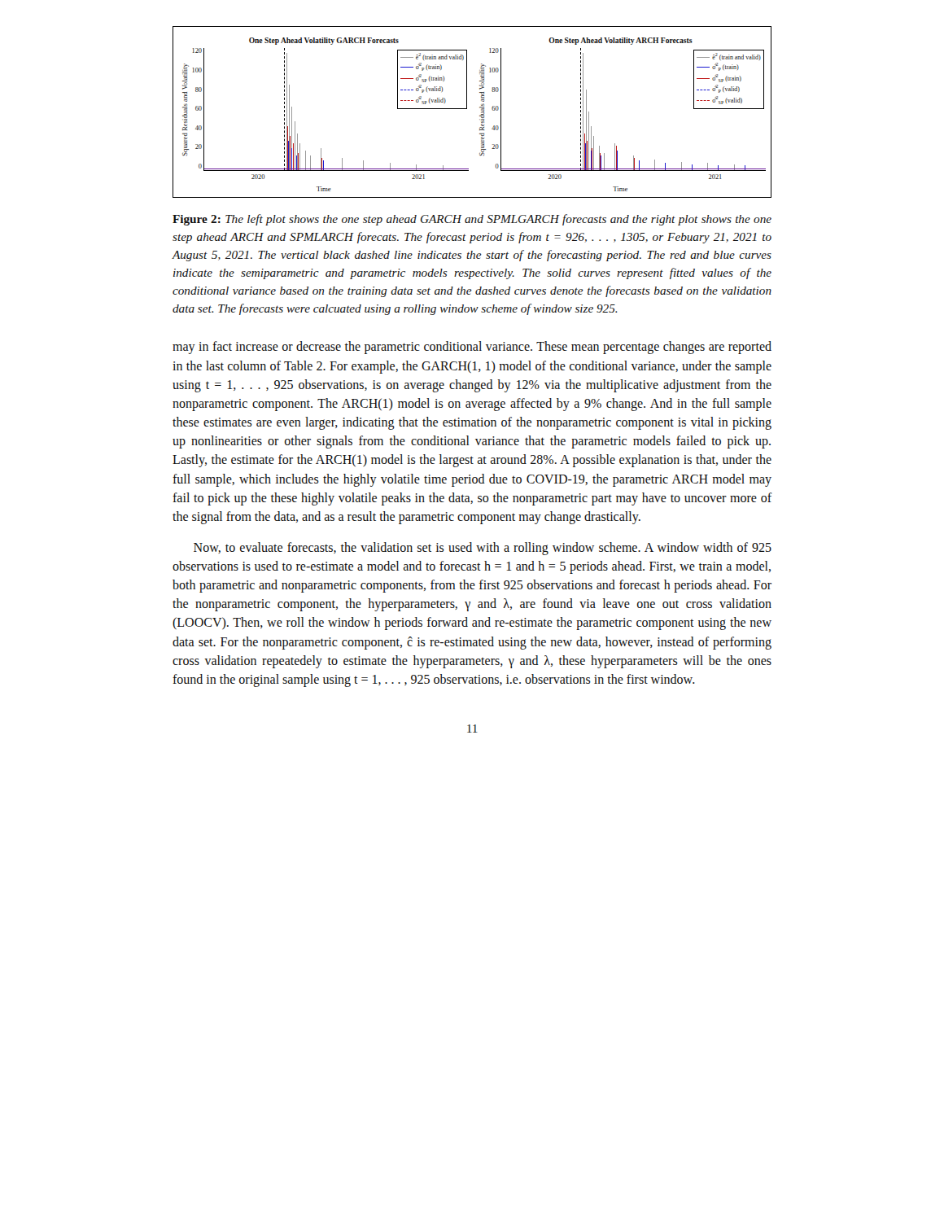One Step Ahead Volatility GARCH Forecasts
Squared Residuals and Volatility
120100806040200
ê2 (train and valid)
σ̂2P (train)
σ̂2SP (train)
σ̂2P (valid)
σ̂2SP (valid)
20202021
Time
One Step Ahead Volatility ARCH Forecasts
Squared Residuals and Volatility
120100806040200
ê2 (train and valid)
σ̂2P (train)
σ̂2SP (train)
σ̂2P (valid)
σ̂2SP (valid)
20202021
Time
Figure 2: The left plot shows the one step ahead GARCH and SPMLGARCH forecasts and the right plot shows the one step ahead ARCH and SPMLARCH forecats. The forecast period is from t = 926, . . . , 1305, or Febuary 21, 2021 to August 5, 2021. The vertical black dashed line indicates the start of the forecasting period. The red and blue curves indicate the semiparametric and parametric models respectively. The solid curves represent fitted values of the conditional variance based on the training data set and the dashed curves denote the forecasts based on the validation data set. The forecasts were calcuated using a rolling window scheme of window size 925.
may in fact increase or decrease the parametric conditional variance. These mean percentage changes are reported in the last column of Table 2. For example, the GARCH(1, 1) model of the conditional variance, under the sample using t = 1, . . . , 925 observations, is on average changed by 12% via the multiplicative adjustment from the nonparametric component. The ARCH(1) model is on average affected by a 9% change. And in the full sample these estimates are even larger, indicating that the estimation of the nonparametric component is vital in picking up nonlinearities or other signals from the conditional variance that the parametric models failed to pick up. Lastly, the estimate for the ARCH(1) model is the largest at around 28%. A possible explanation is that, under the full sample, which includes the highly volatile time period due to COVID-19, the parametric ARCH model may fail to pick up the these highly volatile peaks in the data, so the nonparametric part may have to uncover more of the signal from the data, and as a result the parametric component may change drastically.
Now, to evaluate forecasts, the validation set is used with a rolling window scheme. A window width of 925 observations is used to re-estimate a model and to forecast h = 1 and h = 5 periods ahead. First, we train a model, both parametric and nonparametric components, from the first 925 observations and forecast h periods ahead. For the nonparametric component, the hyperparameters, γ and λ, are found via leave one out cross validation (LOOCV). Then, we roll the window h periods forward and re-estimate the parametric component using the new data set. For the nonparametric component, ĉ is re-estimated using the new data, however, instead of performing cross validation repeatedely to estimate the hyperparameters, γ and λ, these hyperparameters will be the ones found in the original sample using t = 1, . . . , 925 observations, i.e. observations in the first window.
11